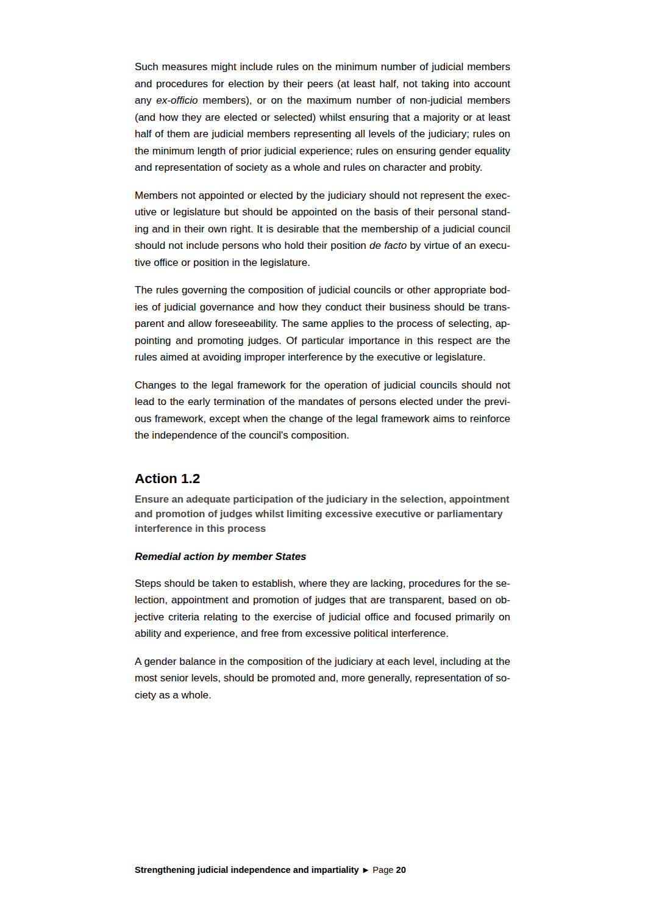Such measures might include rules on the minimum number of judicial members and procedures for election by their peers (at least half, not taking into account any ex-officio members), or on the maximum number of non-judicial members (and how they are elected or selected) whilst ensuring that a majority or at least half of them are judicial members representing all levels of the judiciary; rules on the minimum length of prior judicial experience; rules on ensuring gender equality and representation of society as a whole and rules on character and probity.
Members not appointed or elected by the judiciary should not represent the executive or legislature but should be appointed on the basis of their personal standing and in their own right. It is desirable that the membership of a judicial council should not include persons who hold their position de facto by virtue of an executive office or position in the legislature.
The rules governing the composition of judicial councils or other appropriate bodies of judicial governance and how they conduct their business should be transparent and allow foreseeability. The same applies to the process of selecting, appointing and promoting judges. Of particular importance in this respect are the rules aimed at avoiding improper interference by the executive or legislature.
Changes to the legal framework for the operation of judicial councils should not lead to the early termination of the mandates of persons elected under the previous framework, except when the change of the legal framework aims to reinforce the independence of the council's composition.
Action 1.2
Ensure an adequate participation of the judiciary in the selection, appointment and promotion of judges whilst limiting excessive executive or parliamentary interference in this process
Remedial action by member States
Steps should be taken to establish, where they are lacking, procedures for the selection, appointment and promotion of judges that are transparent, based on objective criteria relating to the exercise of judicial office and focused primarily on ability and experience, and free from excessive political interference.
A gender balance in the composition of the judiciary at each level, including at the most senior levels, should be promoted and, more generally, representation of society as a whole.
Strengthening judicial independence and impartiality►Page 20